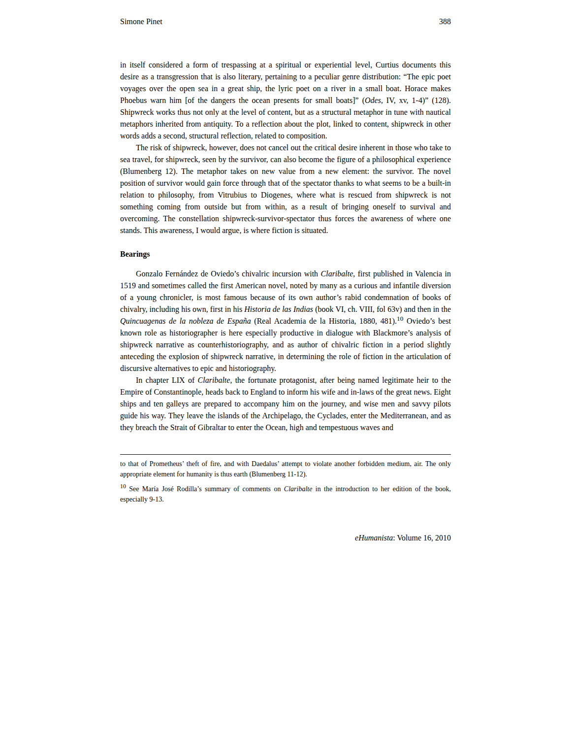Simone Pinet 388
in itself considered a form of trespassing at a spiritual or experiential level, Curtius documents this desire as a transgression that is also literary, pertaining to a peculiar genre distribution: “The epic poet voyages over the open sea in a great ship, the lyric poet on a river in a small boat. Horace makes Phoebus warn him [of the dangers the ocean presents for small boats]” (Odes, IV, xv, 1-4)” (128). Shipwreck works thus not only at the level of content, but as a structural metaphor in tune with nautical metaphors inherited from antiquity. To a reflection about the plot, linked to content, shipwreck in other words adds a second, structural reflection, related to composition.
The risk of shipwreck, however, does not cancel out the critical desire inherent in those who take to sea travel, for shipwreck, seen by the survivor, can also become the figure of a philosophical experience (Blumenberg 12). The metaphor takes on new value from a new element: the survivor. The novel position of survivor would gain force through that of the spectator thanks to what seems to be a built-in relation to philosophy, from Vitrubius to Diogenes, where what is rescued from shipwreck is not something coming from outside but from within, as a result of bringing oneself to survival and overcoming. The constellation shipwreck-survivor-spectator thus forces the awareness of where one stands. This awareness, I would argue, is where fiction is situated.
Bearings
Gonzalo Fernández de Oviedo’s chivalric incursion with Claribalte, first published in Valencia in 1519 and sometimes called the first American novel, noted by many as a curious and infantile diversion of a young chronicler, is most famous because of its own author’s rabid condemnation of books of chivalry, including his own, first in his Historia de las Indias (book VI, ch. VIII, fol 63v) and then in the Quincuagenas de la nobleza de España (Real Academia de la Historia, 1880, 481).10 Oviedo’s best known role as historiographer is here especially productive in dialogue with Blackmore’s analysis of shipwreck narrative as counterhistoriography, and as author of chivalric fiction in a period slightly anteceding the explosion of shipwreck narrative, in determining the role of fiction in the articulation of discursive alternatives to epic and historiography.
In chapter LIX of Claribalte, the fortunate protagonist, after being named legitimate heir to the Empire of Constantinople, heads back to England to inform his wife and in-laws of the great news. Eight ships and ten galleys are prepared to accompany him on the journey, and wise men and savvy pilots guide his way. They leave the islands of the Archipelago, the Cyclades, enter the Mediterranean, and as they breach the Strait of Gibraltar to enter the Ocean, high and tempestuous waves and
to that of Prometheus’ theft of fire, and with Daedalus’ attempt to violate another forbidden medium, air. The only appropriate element for humanity is thus earth (Blumenberg 11-12).
10 See María José Rodilla’s summary of comments on Claribalte in the introduction to her edition of the book, especially 9-13.
eHumanista: Volume 16, 2010